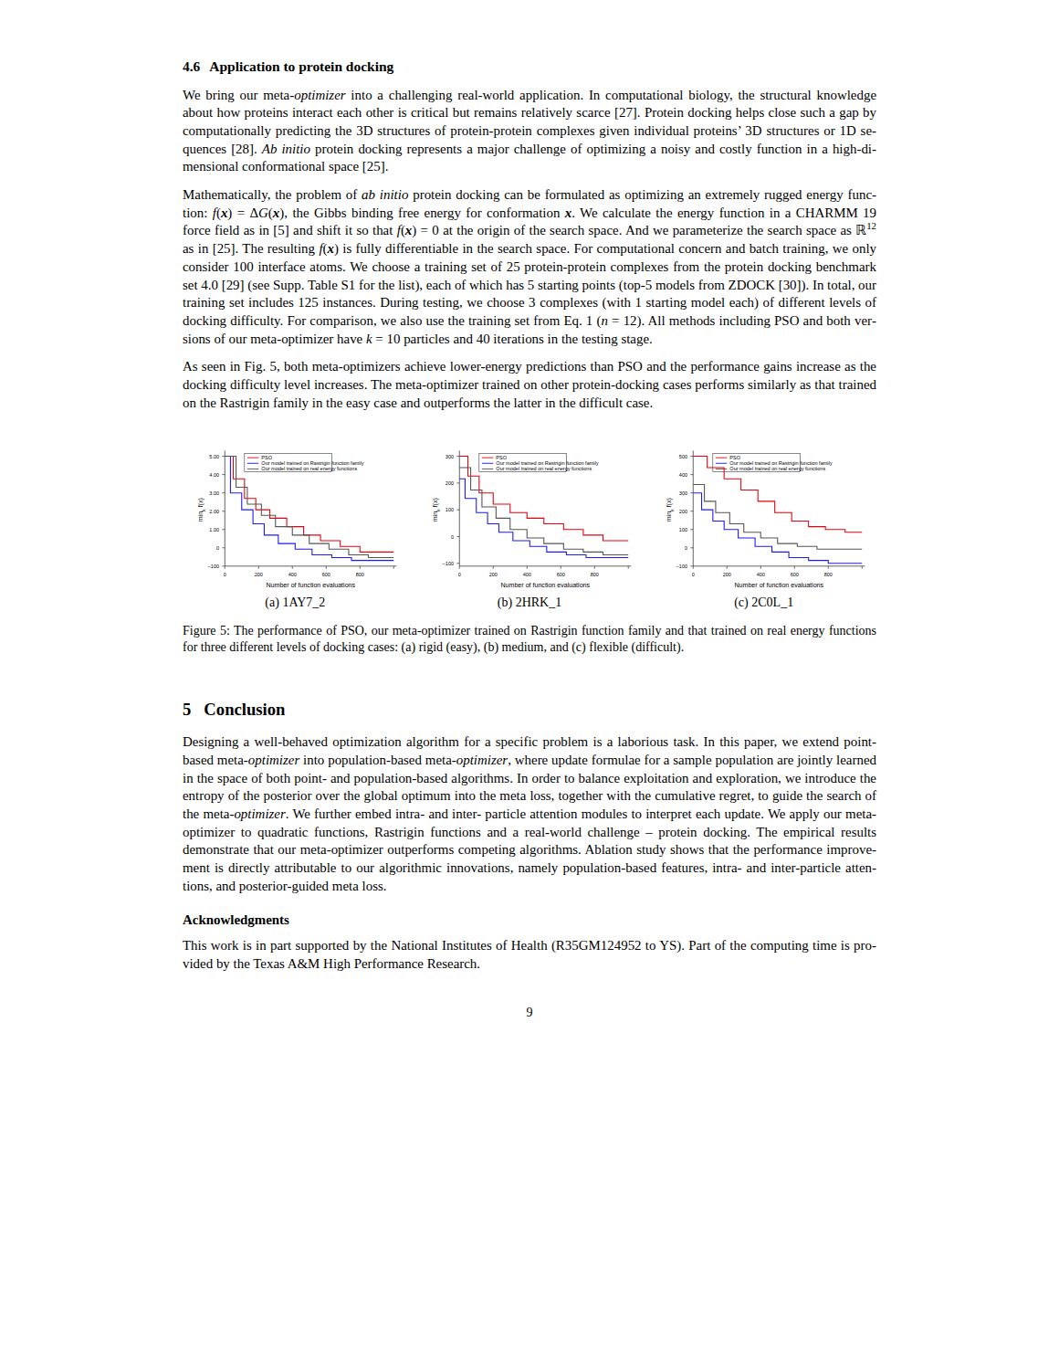4.6 Application to protein docking
We bring our meta-optimizer into a challenging real-world application. In computational biology, the structural knowledge about how proteins interact each other is critical but remains relatively scarce [27]. Protein docking helps close such a gap by computationally predicting the 3D structures of protein-protein complexes given individual proteins’ 3D structures or 1D sequences [28]. Ab initio protein docking represents a major challenge of optimizing a noisy and costly function in a high-dimensional conformational space [25].
Mathematically, the problem of ab initio protein docking can be formulated as optimizing an extremely rugged energy function: f(x) = ΔG(x), the Gibbs binding free energy for conformation x. We calculate the energy function in a CHARMM 19 force field as in [5] and shift it so that f(x) = 0 at the origin of the search space. And we parameterize the search space as ℝ12 as in [25]. The resulting f(x) is fully differentiable in the search space. For computational concern and batch training, we only consider 100 interface atoms. We choose a training set of 25 protein-protein complexes from the protein docking benchmark set 4.0 [29] (see Supp. Table S1 for the list), each of which has 5 starting points (top-5 models from ZDOCK [30]). In total, our training set includes 125 instances. During testing, we choose 3 complexes (with 1 starting model each) of different levels of docking difficulty. For comparison, we also use the training set from Eq. 1 (n = 12). All methods including PSO and both versions of our meta-optimizer have k = 10 particles and 40 iterations in the testing stage.
As seen in Fig. 5, both meta-optimizers achieve lower-energy predictions than PSO and the performance gains increase as the docking difficulty level increases. The meta-optimizer trained on other protein-docking cases performs similarly as that trained on the Rastrigin family in the easy case and outperforms the latter in the difficult case.
5.00 4.00 3.00 2.00 1.00 0 −100 0 200 400 600 800 Number of function evaluations mink f(x) PSO Our model trained on Rastrigin function family Our model trained on real energy functions
300 200 100 0 −100 0 200 400 600 800 Number of function evaluations mink f(x) PSO Our model trained on Rastrigin function family Our model trained on real energy functions
500 400 300 200 100 0 −100 0 200 400 600 800 Number of function evaluations mink f(x) PSO Our model trained on Rastrigin function family Our model trained on real energy functions
(a) 1AY7_2
(b) 2HRK_1
(c) 2C0L_1
Figure 5: The performance of PSO, our meta-optimizer trained on Rastrigin function family and that trained on real energy functions for three different levels of docking cases: (a) rigid (easy), (b) medium, and (c) flexible (difficult).
5 Conclusion
Designing a well-behaved optimization algorithm for a specific problem is a laborious task. In this paper, we extend point-based meta-optimizer into population-based meta-optimizer, where update formulae for a sample population are jointly learned in the space of both point- and population-based algorithms. In order to balance exploitation and exploration, we introduce the entropy of the posterior over the global optimum into the meta loss, together with the cumulative regret, to guide the search of the meta-optimizer. We further embed intra- and inter- particle attention modules to interpret each update. We apply our meta-optimizer to quadratic functions, Rastrigin functions and a real-world challenge – protein docking. The empirical results demonstrate that our meta-optimizer outperforms competing algorithms. Ablation study shows that the performance improvement is directly attributable to our algorithmic innovations, namely population-based features, intra- and inter-particle attentions, and posterior-guided meta loss.
Acknowledgments
This work is in part supported by the National Institutes of Health (R35GM124952 to YS). Part of the computing time is provided by the Texas A&M High Performance Research.
9